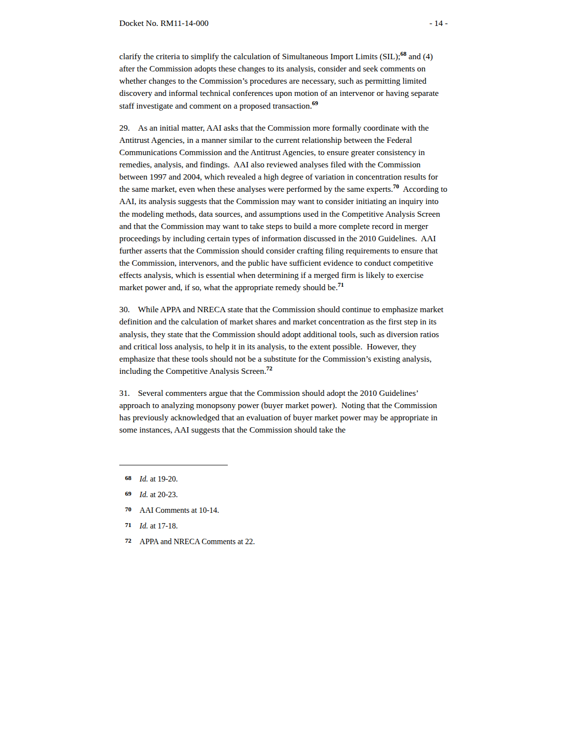Docket No. RM11-14-000
- 14 -
clarify the criteria to simplify the calculation of Simultaneous Import Limits (SIL);68 and (4) after the Commission adopts these changes to its analysis, consider and seek comments on whether changes to the Commission’s procedures are necessary, such as permitting limited discovery and informal technical conferences upon motion of an intervenor or having separate staff investigate and comment on a proposed transaction.69
29. As an initial matter, AAI asks that the Commission more formally coordinate with the Antitrust Agencies, in a manner similar to the current relationship between the Federal Communications Commission and the Antitrust Agencies, to ensure greater consistency in remedies, analysis, and findings. AAI also reviewed analyses filed with the Commission between 1997 and 2004, which revealed a high degree of variation in concentration results for the same market, even when these analyses were performed by the same experts.70 According to AAI, its analysis suggests that the Commission may want to consider initiating an inquiry into the modeling methods, data sources, and assumptions used in the Competitive Analysis Screen and that the Commission may want to take steps to build a more complete record in merger proceedings by including certain types of information discussed in the 2010 Guidelines. AAI further asserts that the Commission should consider crafting filing requirements to ensure that the Commission, intervenors, and the public have sufficient evidence to conduct competitive effects analysis, which is essential when determining if a merged firm is likely to exercise market power and, if so, what the appropriate remedy should be.71
30. While APPA and NRECA state that the Commission should continue to emphasize market definition and the calculation of market shares and market concentration as the first step in its analysis, they state that the Commission should adopt additional tools, such as diversion ratios and critical loss analysis, to help it in its analysis, to the extent possible. However, they emphasize that these tools should not be a substitute for the Commission’s existing analysis, including the Competitive Analysis Screen.72
31. Several commenters argue that the Commission should adopt the 2010 Guidelines’ approach to analyzing monopsony power (buyer market power). Noting that the Commission has previously acknowledged that an evaluation of buyer market power may be appropriate in some instances, AAI suggests that the Commission should take the
68 Id. at 19-20.
69 Id. at 20-23.
70 AAI Comments at 10-14.
71 Id. at 17-18.
72 APPA and NRECA Comments at 22.